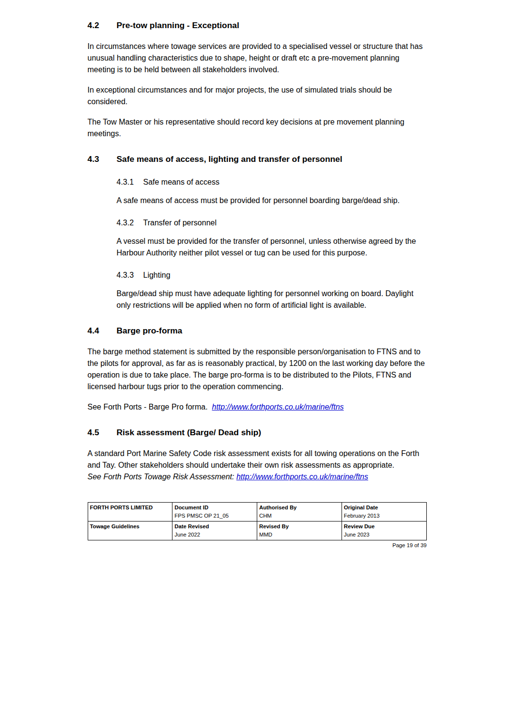4.2 Pre-tow planning - Exceptional
In circumstances where towage services are provided to a specialised vessel or structure that has unusual handling characteristics due to shape, height or draft etc a pre-movement planning meeting is to be held between all stakeholders involved.
In exceptional circumstances and for major projects, the use of simulated trials should be considered.
The Tow Master or his representative should record key decisions at pre movement planning meetings.
4.3 Safe means of access, lighting and transfer of personnel
4.3.1 Safe means of access
A safe means of access must be provided for personnel boarding barge/dead ship.
4.3.2 Transfer of personnel
A vessel must be provided for the transfer of personnel, unless otherwise agreed by the Harbour Authority neither pilot vessel or tug can be used for this purpose.
4.3.3 Lighting
Barge/dead ship must have adequate lighting for personnel working on board. Daylight only restrictions will be applied when no form of artificial light is available.
4.4 Barge pro-forma
The barge method statement is submitted by the responsible person/organisation to FTNS and to the pilots for approval, as far as is reasonably practical, by 1200 on the last working day before the operation is due to take place. The barge pro-forma is to be distributed to the Pilots, FTNS and licensed harbour tugs prior to the operation commencing.
See Forth Ports - Barge Pro forma. http://www.forthports.co.uk/marine/ftns
4.5 Risk assessment (Barge/ Dead ship)
A standard Port Marine Safety Code risk assessment exists for all towing operations on the Forth and Tay. Other stakeholders should undertake their own risk assessments as appropriate.
See Forth Ports Towage Risk Assessment: http://www.forthports.co.uk/marine/ftns
| FORTH PORTS LIMITED | Document ID FPS PMSC OP 21_05 | Authorised By CHM | Original Date February 2013 |
| Towage Guidelines | Date Revised June 2022 | Revised By MMD | Review Due June 2023 |
Page 19 of 39